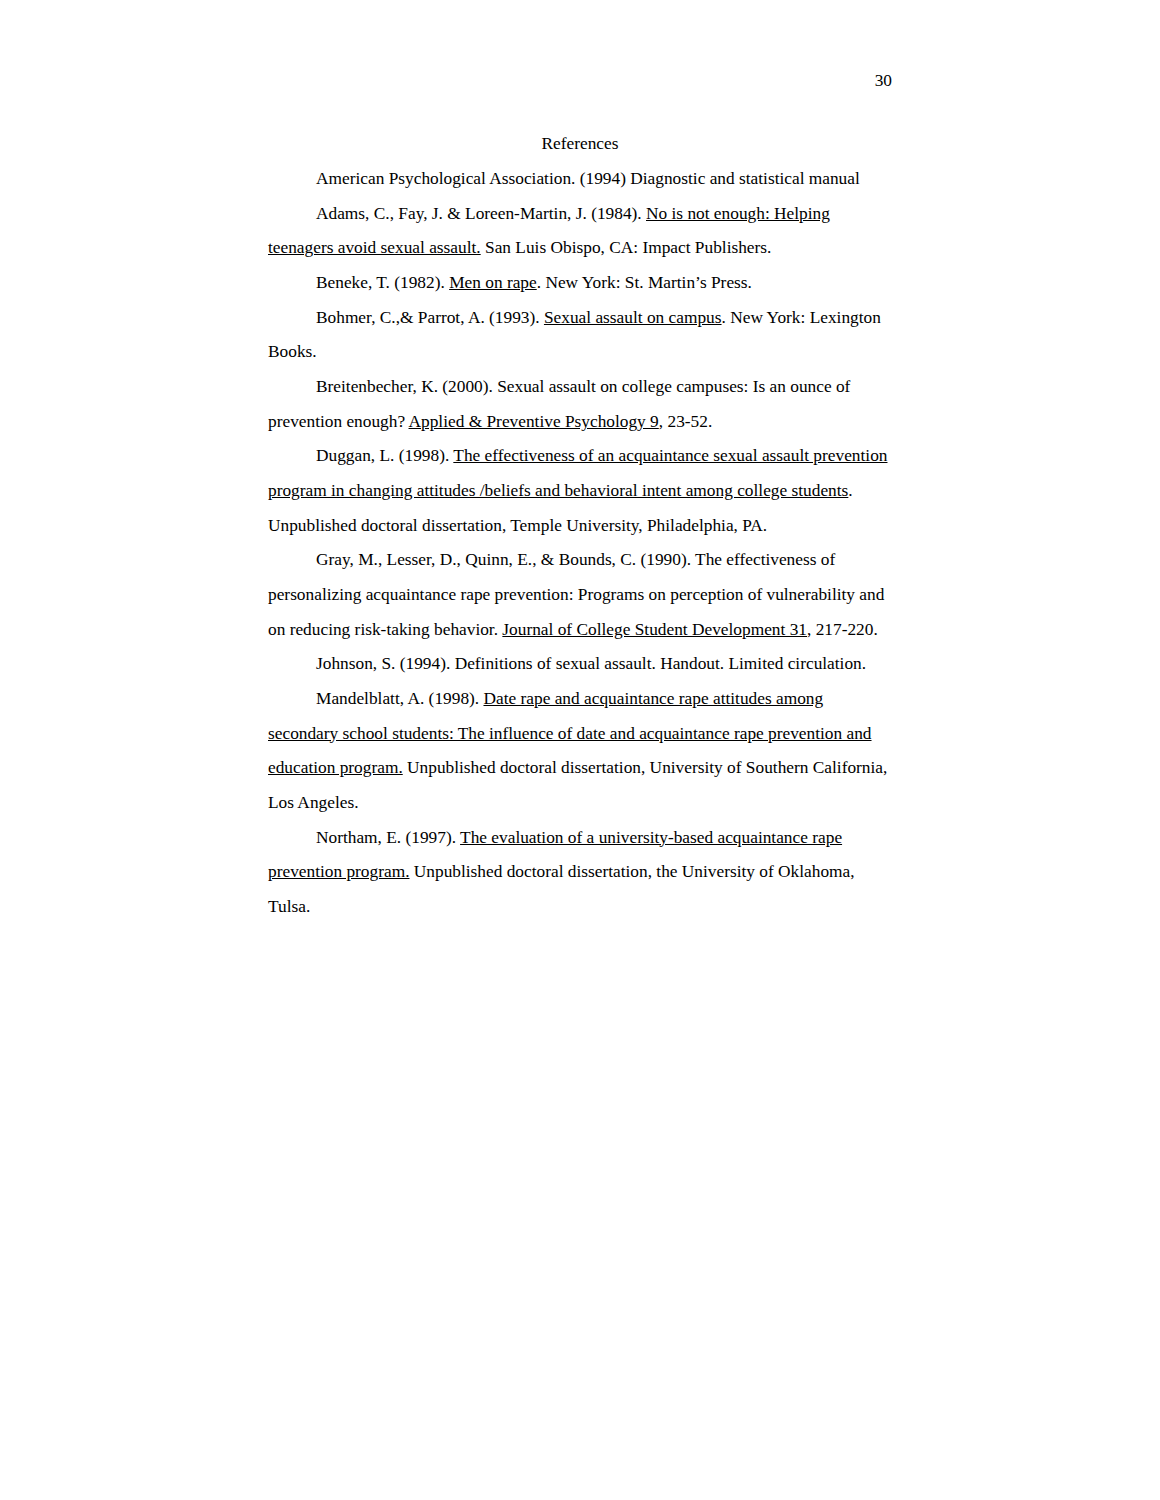30
References
American Psychological Association. (1994) Diagnostic and statistical manual
Adams, C., Fay, J. & Loreen-Martin, J. (1984). No is not enough: Helping teenagers avoid sexual assault. San Luis Obispo, CA: Impact Publishers.
Beneke, T. (1982). Men on rape. New York: St. Martin’s Press.
Bohmer, C.,& Parrot, A. (1993). Sexual assault on campus. New York: Lexington Books.
Breitenbecher, K. (2000). Sexual assault on college campuses: Is an ounce of prevention enough? Applied & Preventive Psychology 9, 23-52.
Duggan, L. (1998). The effectiveness of an acquaintance sexual assault prevention program in changing attitudes /beliefs and behavioral intent among college students. Unpublished doctoral dissertation, Temple University, Philadelphia, PA.
Gray, M., Lesser, D., Quinn, E., & Bounds, C. (1990). The effectiveness of personalizing acquaintance rape prevention: Programs on perception of vulnerability and on reducing risk-taking behavior. Journal of College Student Development 31, 217-220.
Johnson, S. (1994). Definitions of sexual assault. Handout. Limited circulation.
Mandelblatt, A. (1998). Date rape and acquaintance rape attitudes among secondary school students: The influence of date and acquaintance rape prevention and education program. Unpublished doctoral dissertation, University of Southern California, Los Angeles.
Northam, E. (1997). The evaluation of a university-based acquaintance rape prevention program. Unpublished doctoral dissertation, the University of Oklahoma, Tulsa.